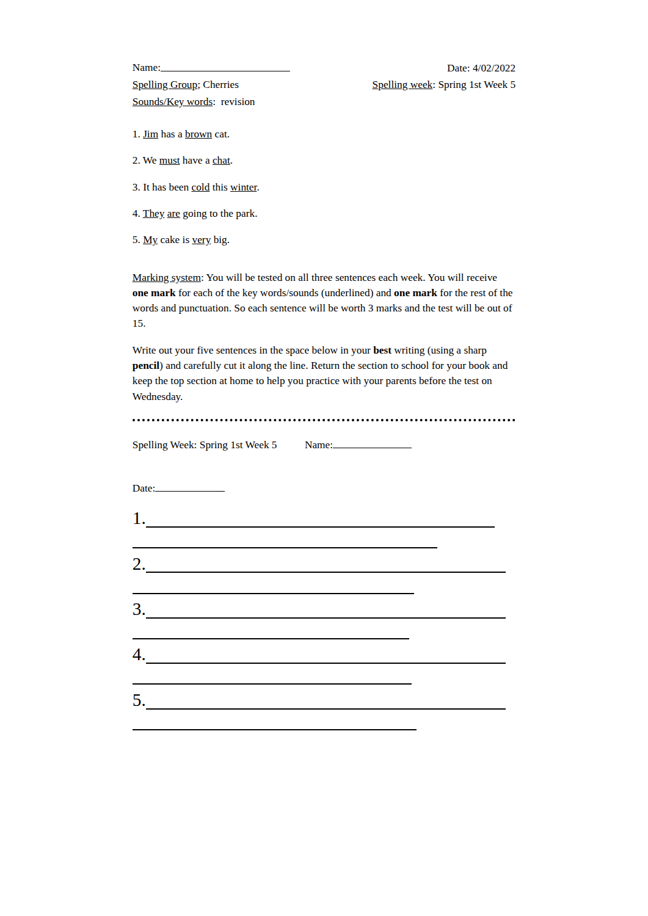Name: Date: 4/02/2022
Spelling Group; Cherries Spelling week: Spring 1st Week 5
Sounds/Key words: revision
1. Jim has a brown cat.
2. We must have a chat.
3. It has been cold this winter.
4. They are going to the park.
5. My cake is very big.
Marking system: You will be tested on all three sentences each week. You will receive one mark for each of the key words/sounds (underlined) and one mark for the rest of the words and punctuation. So each sentence will be worth 3 marks and the test will be out of 15.
Write out your five sentences in the space below in your best writing (using a sharp pencil) and carefully cut it along the line. Return the section to school for your book and keep the top section at home to help you practice with your parents before the test on Wednesday.
Spelling Week: Spring 1st Week 5 Name: Date:
1.
2.
3.
4.
5.